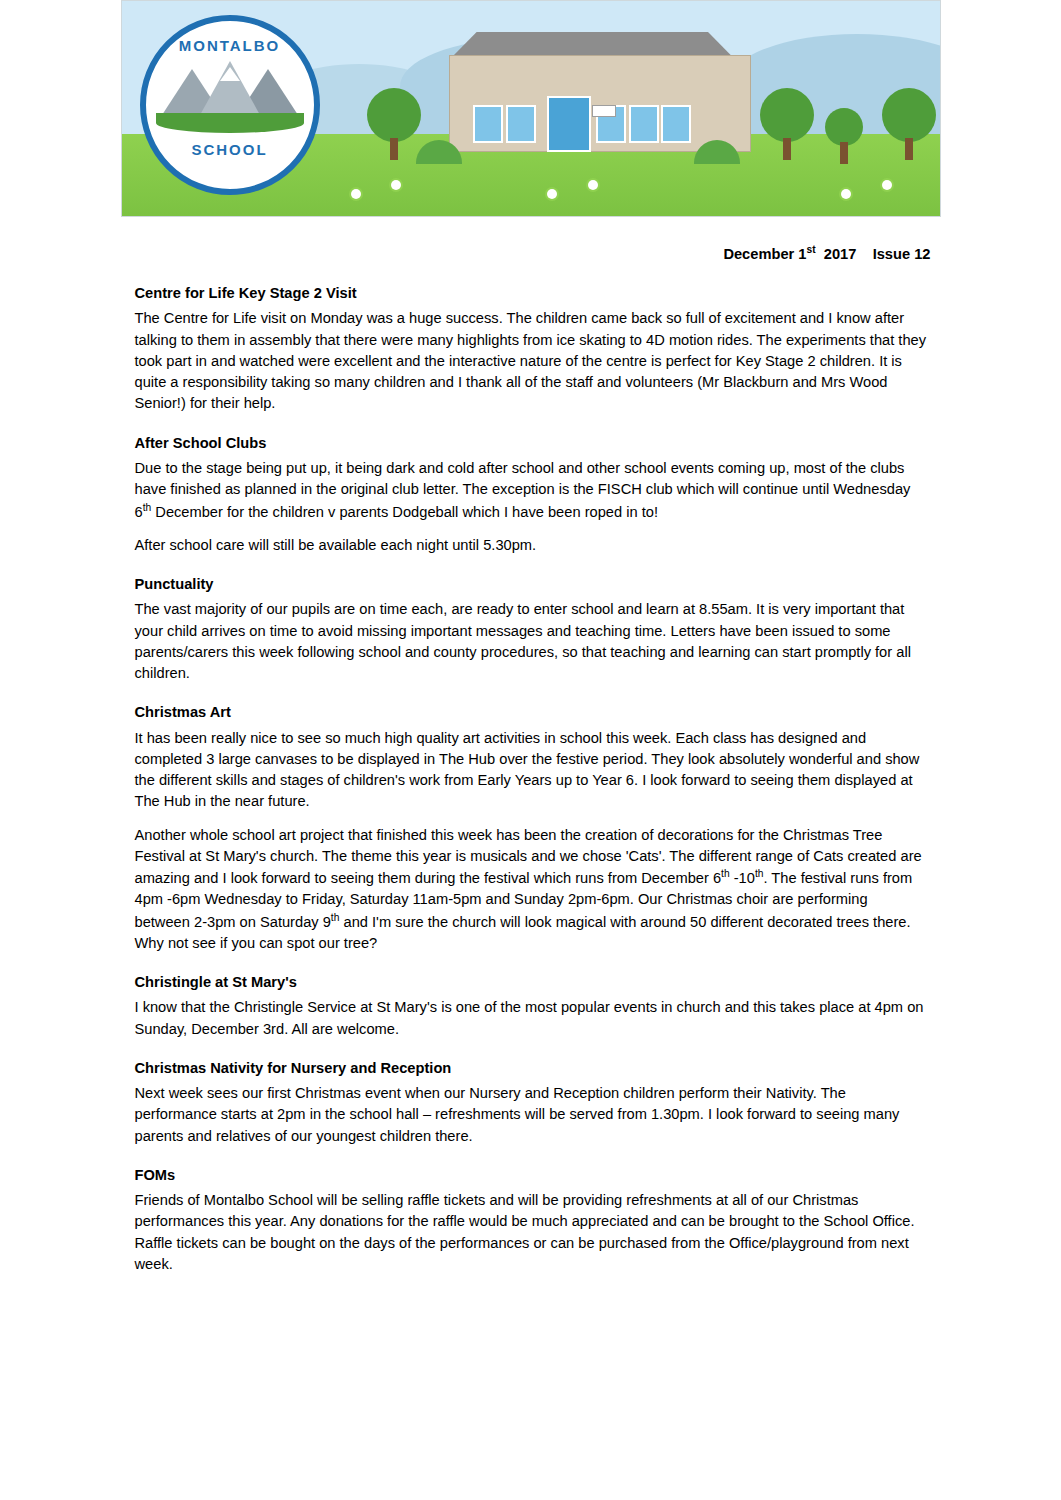MONTALBO
SCHOOL
December 1st 2017 Issue 12
Centre for Life Key Stage 2 Visit
The Centre for Life visit on Monday was a huge success. The children came back so full of excitement and I know after talking to them in assembly that there were many highlights from ice skating to 4D motion rides. The experiments that they took part in and watched were excellent and the interactive nature of the centre is perfect for Key Stage 2 children. It is quite a responsibility taking so many children and I thank all of the staff and volunteers (Mr Blackburn and Mrs Wood Senior!) for their help.
After School Clubs
Due to the stage being put up, it being dark and cold after school and other school events coming up, most of the clubs have finished as planned in the original club letter. The exception is the FISCH club which will continue until Wednesday 6th December for the children v parents Dodgeball which I have been roped in to!
After school care will still be available each night until 5.30pm.
Punctuality
The vast majority of our pupils are on time each, are ready to enter school and learn at 8.55am. It is very important that your child arrives on time to avoid missing important messages and teaching time. Letters have been issued to some parents/carers this week following school and county procedures, so that teaching and learning can start promptly for all children.
Christmas Art
It has been really nice to see so much high quality art activities in school this week. Each class has designed and completed 3 large canvases to be displayed in The Hub over the festive period. They look absolutely wonderful and show the different skills and stages of children's work from Early Years up to Year 6. I look forward to seeing them displayed at The Hub in the near future.
Another whole school art project that finished this week has been the creation of decorations for the Christmas Tree Festival at St Mary's church. The theme this year is musicals and we chose 'Cats'. The different range of Cats created are amazing and I look forward to seeing them during the festival which runs from December 6th -10th. The festival runs from 4pm -6pm Wednesday to Friday, Saturday 11am-5pm and Sunday 2pm-6pm. Our Christmas choir are performing between 2-3pm on Saturday 9th and I'm sure the church will look magical with around 50 different decorated trees there. Why not see if you can spot our tree?
Christingle at St Mary's
I know that the Christingle Service at St Mary's is one of the most popular events in church and this takes place at 4pm on Sunday, December 3rd. All are welcome.
Christmas Nativity for Nursery and Reception
Next week sees our first Christmas event when our Nursery and Reception children perform their Nativity. The performance starts at 2pm in the school hall – refreshments will be served from 1.30pm. I look forward to seeing many parents and relatives of our youngest children there.
FOMs
Friends of Montalbo School will be selling raffle tickets and will be providing refreshments at all of our Christmas performances this year. Any donations for the raffle would be much appreciated and can be brought to the School Office. Raffle tickets can be bought on the days of the performances or can be purchased from the Office/playground from next week.